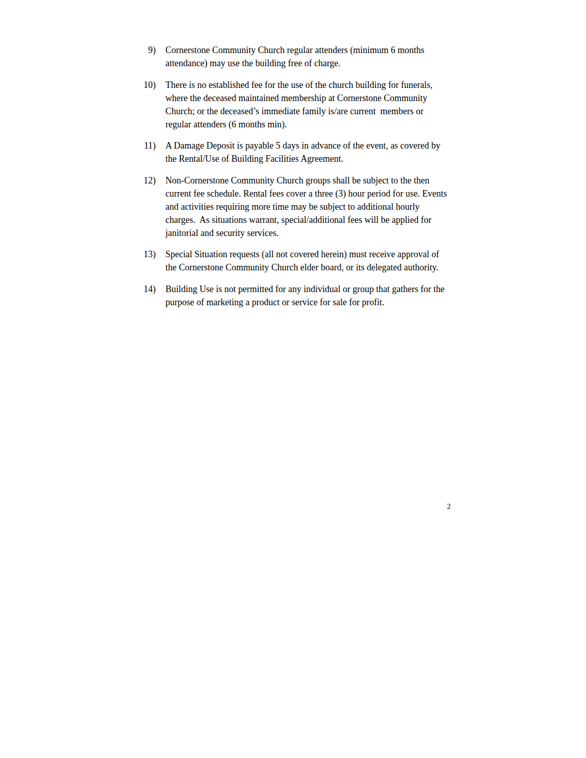9) Cornerstone Community Church regular attenders (minimum 6 months attendance) may use the building free of charge.
10) There is no established fee for the use of the church building for funerals, where the deceased maintained membership at Cornerstone Community Church; or the deceased’s immediate family is/are current members or regular attenders (6 months min).
11) A Damage Deposit is payable 5 days in advance of the event, as covered by the Rental/Use of Building Facilities Agreement.
12) Non-Cornerstone Community Church groups shall be subject to the then current fee schedule. Rental fees cover a three (3) hour period for use. Events and activities requiring more time may be subject to additional hourly charges. As situations warrant, special/additional fees will be applied for janitorial and security services.
13) Special Situation requests (all not covered herein) must receive approval of the Cornerstone Community Church elder board, or its delegated authority.
14) Building Use is not permitted for any individual or group that gathers for the purpose of marketing a product or service for sale for profit.
2